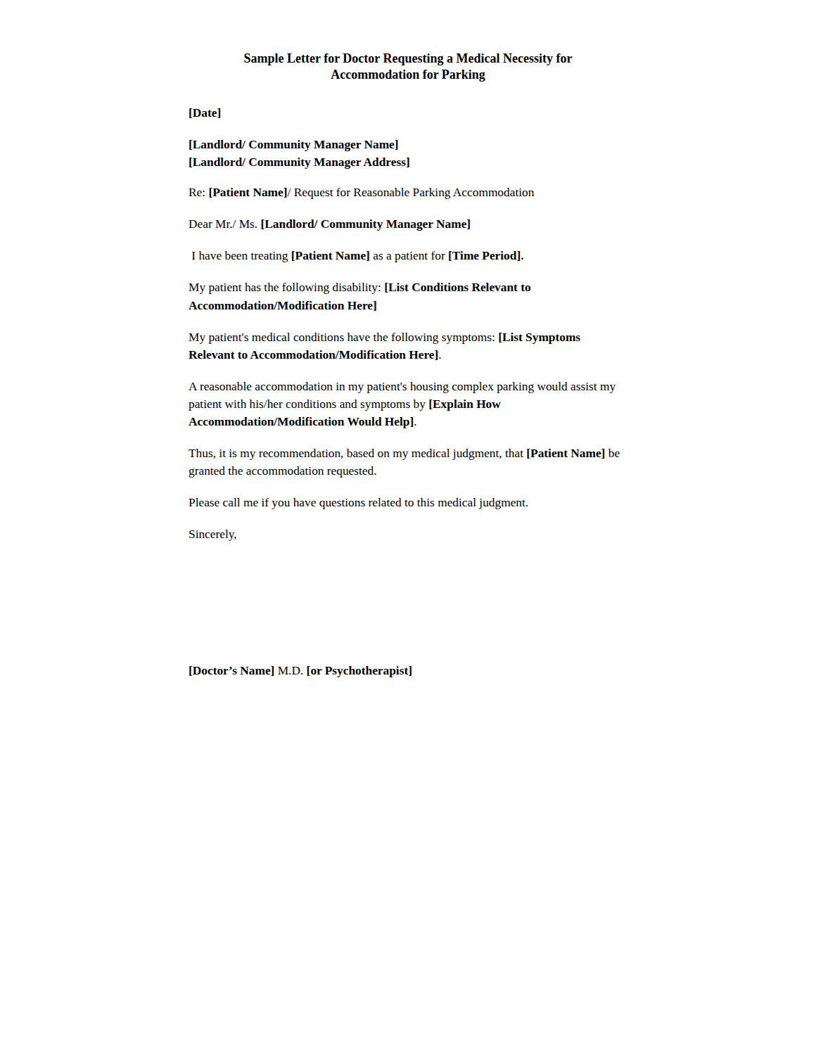Sample Letter for Doctor Requesting a Medical Necessity for Accommodation for Parking
[Date]
[Landlord/ Community Manager Name]
[Landlord/ Community Manager Address]
Re: [Patient Name]/ Request for Reasonable Parking Accommodation
Dear Mr./ Ms. [Landlord/ Community Manager Name]
I have been treating [Patient Name] as a patient for [Time Period].
My patient has the following disability: [List Conditions Relevant to Accommodation/Modification Here]
My patient's medical conditions have the following symptoms: [List Symptoms Relevant to Accommodation/Modification Here].
A reasonable accommodation in my patient's housing complex parking would assist my patient with his/her conditions and symptoms by [Explain How Accommodation/Modification Would Help].
Thus, it is my recommendation, based on my medical judgment, that [Patient Name] be granted the accommodation requested.
Please call me if you have questions related to this medical judgment.
Sincerely,
[Doctor’s Name] M.D. [or Psychotherapist]